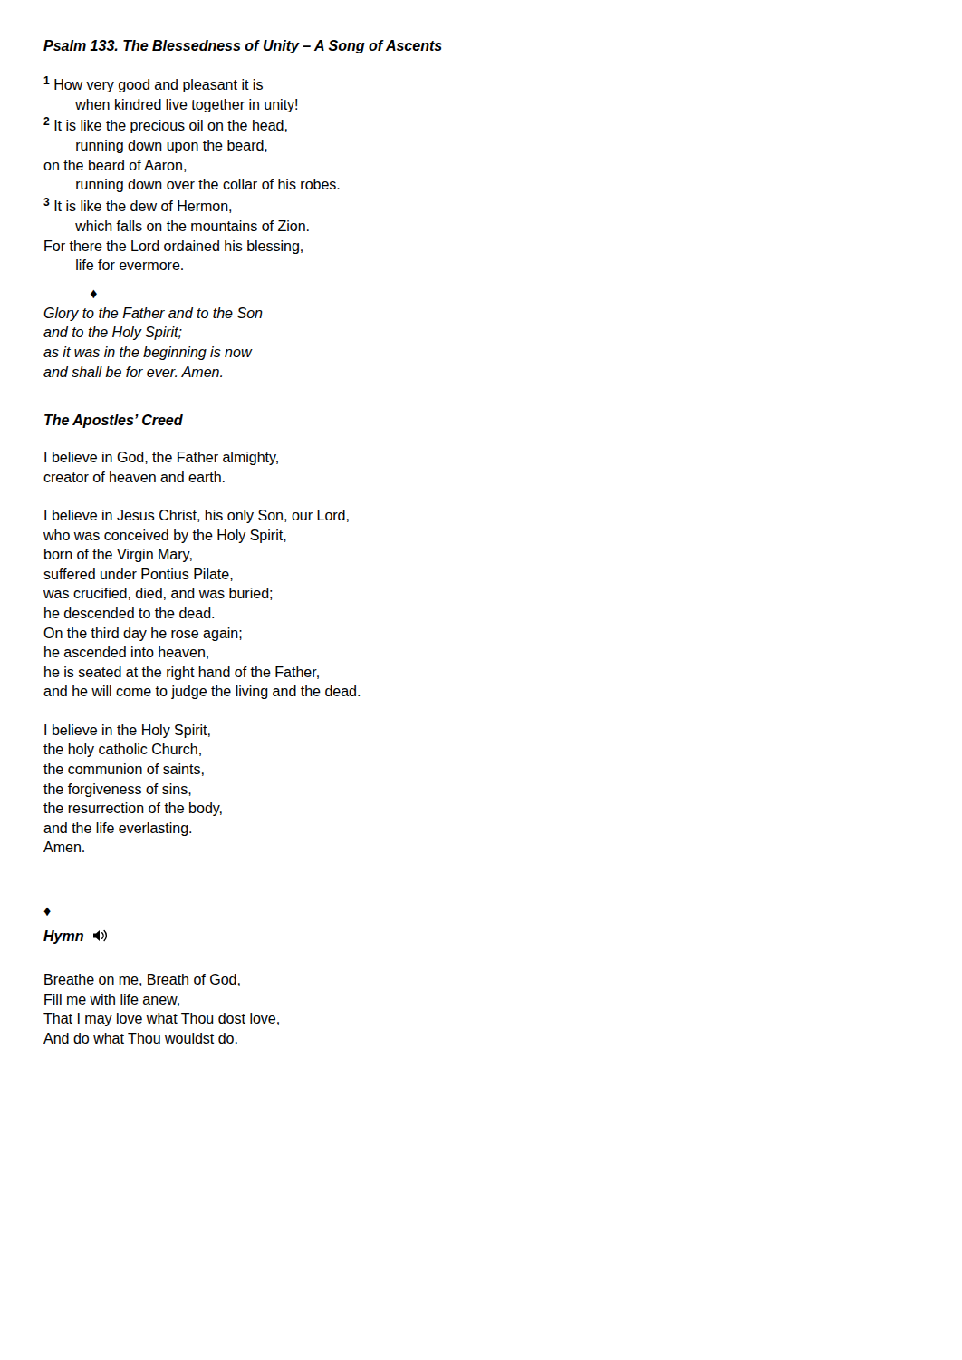Psalm 133. The Blessedness of Unity – A Song of Ascents
1 How very good and pleasant it is
when kindred live together in unity!
2 It is like the precious oil on the head,
running down upon the beard,
on the beard of Aaron,
running down over the collar of his robes.
3 It is like the dew of Hermon,
which falls on the mountains of Zion.
For there the Lord ordained his blessing,
life for evermore.
♦
Glory to the Father and to the Son
and to the Holy Spirit;
as it was in the beginning is now
and shall be for ever. Amen.
The Apostles’ Creed
I believe in God, the Father almighty,
creator of heaven and earth.
I believe in Jesus Christ, his only Son, our Lord,
who was conceived by the Holy Spirit,
born of the Virgin Mary,
suffered under Pontius Pilate,
was crucified, died, and was buried;
he descended to the dead.
On the third day he rose again;
he ascended into heaven,
he is seated at the right hand of the Father,
and he will come to judge the living and the dead.
I believe in the Holy Spirit,
the holy catholic Church,
the communion of saints,
the forgiveness of sins,
the resurrection of the body,
and the life everlasting.
Amen.
♦
Hymn
Breathe on me, Breath of God,
Fill me with life anew,
That I may love what Thou dost love,
And do what Thou wouldst do.